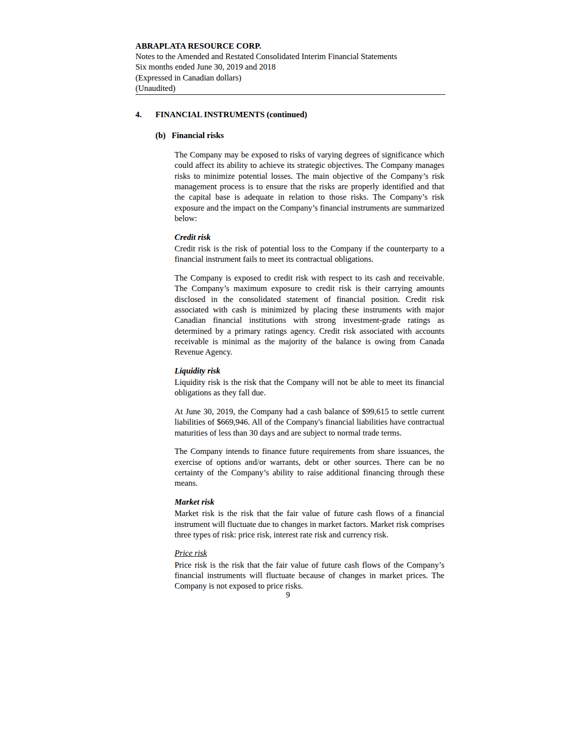ABRAPLATA RESOURCE CORP.
Notes to the Amended and Restated Consolidated Interim Financial Statements
Six months ended June 30, 2019 and 2018
(Expressed in Canadian dollars)
(Unaudited)
4. FINANCIAL INSTRUMENTS (continued)
(b) Financial risks
The Company may be exposed to risks of varying degrees of significance which could affect its ability to achieve its strategic objectives. The Company manages risks to minimize potential losses. The main objective of the Company’s risk management process is to ensure that the risks are properly identified and that the capital base is adequate in relation to those risks. The Company’s risk exposure and the impact on the Company’s financial instruments are summarized below:
Credit risk
Credit risk is the risk of potential loss to the Company if the counterparty to a financial instrument fails to meet its contractual obligations.
The Company is exposed to credit risk with respect to its cash and receivable. The Company’s maximum exposure to credit risk is their carrying amounts disclosed in the consolidated statement of financial position. Credit risk associated with cash is minimized by placing these instruments with major Canadian financial institutions with strong investment-grade ratings as determined by a primary ratings agency. Credit risk associated with accounts receivable is minimal as the majority of the balance is owing from Canada Revenue Agency.
Liquidity risk
Liquidity risk is the risk that the Company will not be able to meet its financial obligations as they fall due.
At June 30, 2019, the Company had a cash balance of $99,615 to settle current liabilities of $669,946. All of the Company's financial liabilities have contractual maturities of less than 30 days and are subject to normal trade terms.
The Company intends to finance future requirements from share issuances, the exercise of options and/or warrants, debt or other sources. There can be no certainty of the Company’s ability to raise additional financing through these means.
Market risk
Market risk is the risk that the fair value of future cash flows of a financial instrument will fluctuate due to changes in market factors. Market risk comprises three types of risk: price risk, interest rate risk and currency risk.
Price risk
Price risk is the risk that the fair value of future cash flows of the Company’s financial instruments will fluctuate because of changes in market prices. The Company is not exposed to price risks.
9